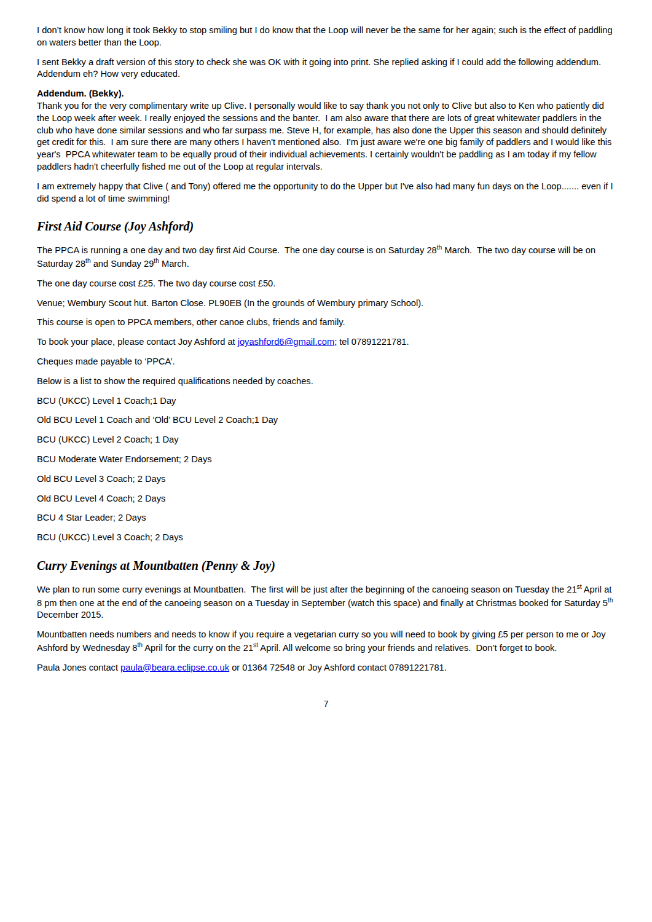I don’t know how long it took Bekky to stop smiling but I do know that the Loop will never be the same for her again; such is the effect of paddling on waters better than the Loop.
I sent Bekky a draft version of this story to check she was OK with it going into print. She replied asking if I could add the following addendum. Addendum eh? How very educated.
Addendum. (Bekky).
Thank you for the very complimentary write up Clive. I personally would like to say thank you not only to Clive but also to Ken who patiently did the Loop week after week. I really enjoyed the sessions and the banter. I am also aware that there are lots of great whitewater paddlers in the club who have done similar sessions and who far surpass me. Steve H, for example, has also done the Upper this season and should definitely get credit for this. I am sure there are many others I haven't mentioned also. I'm just aware we're one big family of paddlers and I would like this year's PPCA whitewater team to be equally proud of their individual achievements. I certainly wouldn't be paddling as I am today if my fellow paddlers hadn't cheerfully fished me out of the Loop at regular intervals.
I am extremely happy that Clive ( and Tony) offered me the opportunity to do the Upper but I've also had many fun days on the Loop....... even if I did spend a lot of time swimming!
First Aid Course (Joy Ashford)
The PPCA is running a one day and two day first Aid Course. The one day course is on Saturday 28th March. The two day course will be on Saturday 28th and Sunday 29th March.
The one day course cost £25. The two day course cost £50.
Venue; Wembury Scout hut. Barton Close. PL90EB (In the grounds of Wembury primary School).
This course is open to PPCA members, other canoe clubs, friends and family.
To book your place, please contact Joy Ashford at joyashford6@gmail.com; tel 07891221781.
Cheques made payable to ‘PPCA’.
Below is a list to show the required qualifications needed by coaches.
BCU (UKCC) Level 1 Coach;1 Day
Old BCU Level 1 Coach and ‘Old’ BCU Level 2 Coach;1 Day
BCU (UKCC) Level 2 Coach; 1 Day
BCU Moderate Water Endorsement; 2 Days
Old BCU Level 3 Coach; 2 Days
Old BCU Level 4 Coach; 2 Days
BCU 4 Star Leader; 2 Days
BCU (UKCC) Level 3 Coach; 2 Days
Curry Evenings at Mountbatten (Penny & Joy)
We plan to run some curry evenings at Mountbatten. The first will be just after the beginning of the canoeing season on Tuesday the 21st April at 8 pm then one at the end of the canoeing season on a Tuesday in September (watch this space) and finally at Christmas booked for Saturday 5th December 2015.
Mountbatten needs numbers and needs to know if you require a vegetarian curry so you will need to book by giving £5 per person to me or Joy Ashford by Wednesday 8th April for the curry on the 21st April. All welcome so bring your friends and relatives. Don’t forget to book.
Paula Jones contact paula@beara.eclipse.co.uk or 01364 72548 or Joy Ashford contact 07891221781.
7